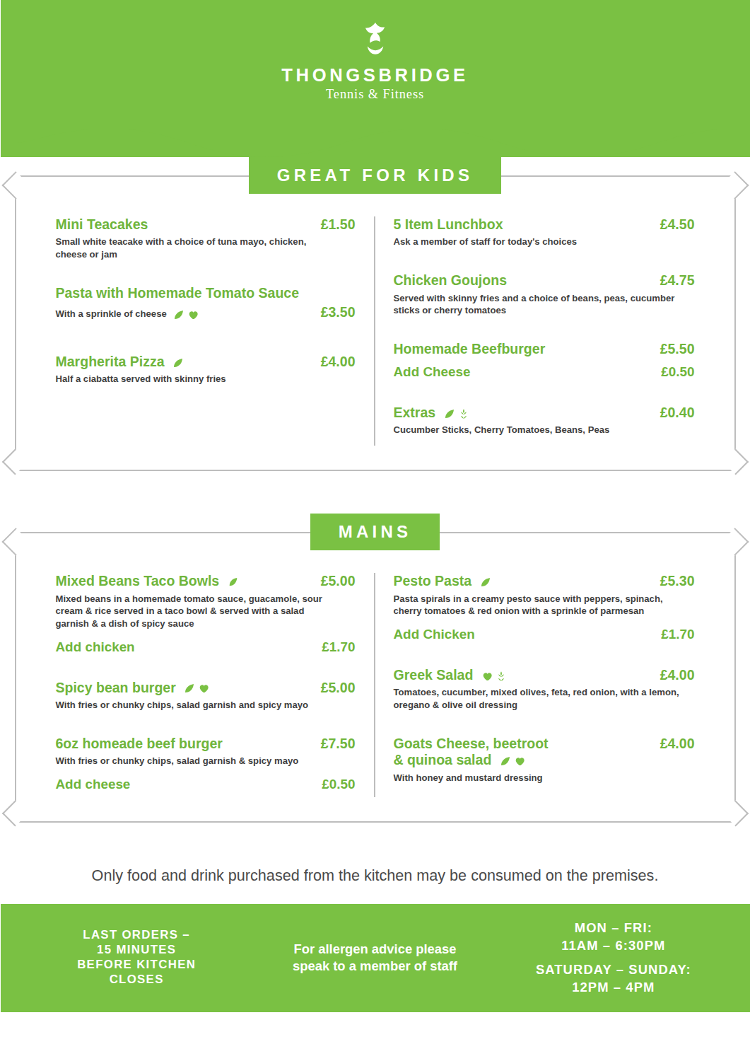Thongsbridge
Tennis & Fitness
Great for Kids
Mini Teacakes £1.50
Small white teacake with a choice of tuna mayo, chicken, cheese or jam
Pasta with Homemade Tomato Sauce
With a sprinkle of cheese
£3.50
Margherita Pizza £4.00
Half a ciabatta served with skinny fries
5 Item Lunchbox £4.50
Ask a member of staff for today's choices
Chicken Goujons £4.75
Served with skinny fries and a choice of beans, peas, cucumber sticks or cherry tomatoes
Homemade Beefburger £5.50
Add Cheese £0.50
Extras £0.40
Cucumber Sticks, Cherry Tomatoes, Beans, Peas
Mains
Mixed Beans Taco Bowls £5.00
Mixed beans in a homemade tomato sauce, guacamole, sour cream & rice served in a taco bowl & served with a salad garnish & a dish of spicy sauce
Add chicken £1.70
Spicy bean burger £5.00
With fries or chunky chips, salad garnish and spicy mayo
6oz homeade beef burger £7.50
With fries or chunky chips, salad garnish & spicy mayo
Add cheese £0.50
Pesto Pasta £5.30
Pasta spirals in a creamy pesto sauce with peppers, spinach, cherry tomatoes & red onion with a sprinkle of parmesan
Add Chicken £1.70
Greek Salad £4.00
Tomatoes, cucumber, mixed olives, feta, red onion, with a lemon, oregano & olive oil dressing
Goats Cheese, beetroot
& quinoa salad £4.00
With honey and mustard dressing
Only food and drink purchased from the kitchen may be consumed on the premises.
Last Orders –
15 Minutes
Before Kitchen
Closes
For allergen advice please
speak to a member of staff
Mon – Fri:
11am – 6:30pm
Saturday – Sunday:
12pm – 4pm